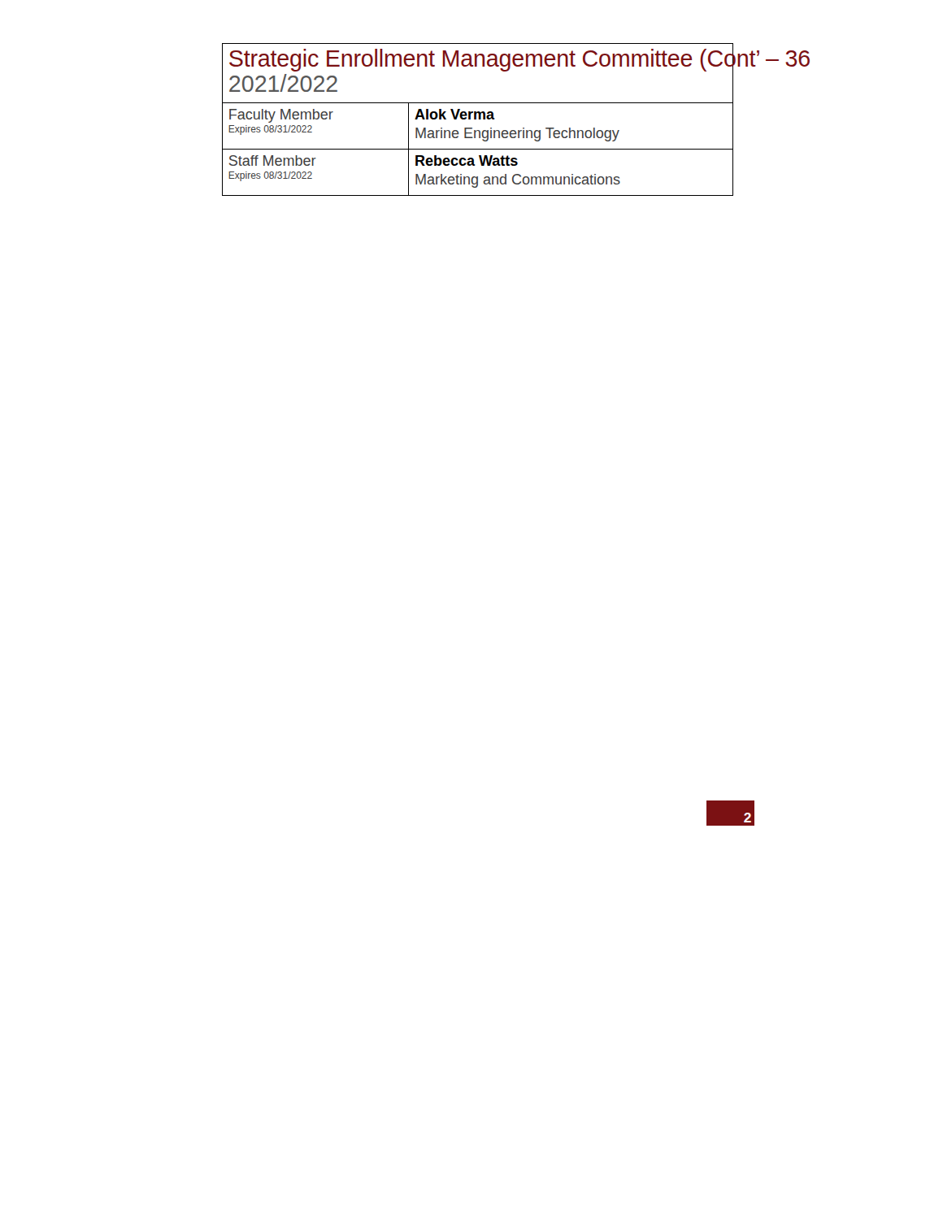| Strategic Enrollment Management Committee (Cont’ – 36 2021/2022 |
| Faculty Member Expires 08/31/2022 | Alok Verma Marine Engineering Technology |
| Staff Member Expires 08/31/2022 | Rebecca Watts Marketing and Communications |
2